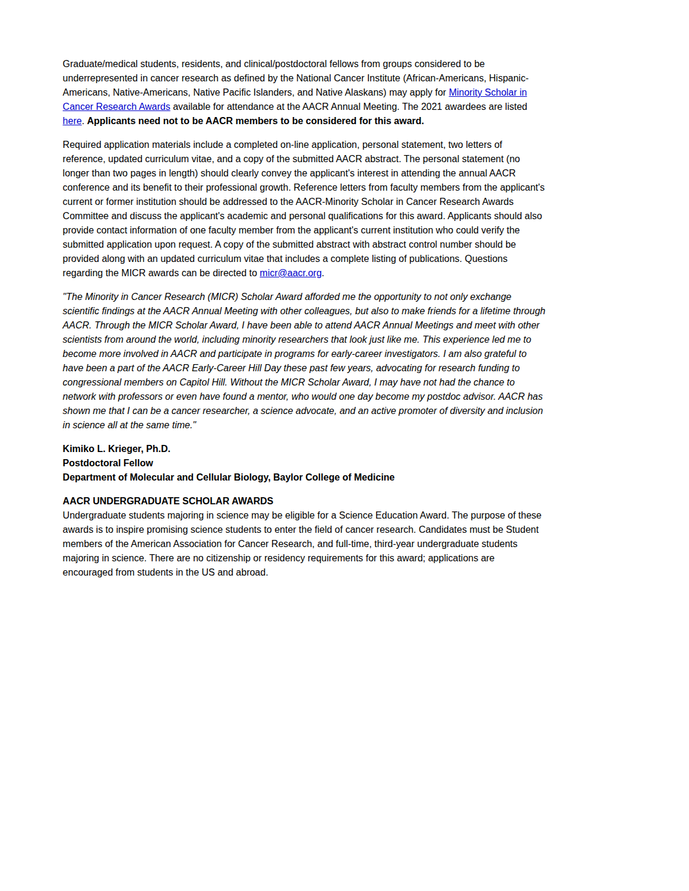Graduate/medical students, residents, and clinical/postdoctoral fellows from groups considered to be underrepresented in cancer research as defined by the National Cancer Institute (African-Americans, Hispanic-Americans, Native-Americans, Native Pacific Islanders, and Native Alaskans) may apply for Minority Scholar in Cancer Research Awards available for attendance at the AACR Annual Meeting. The 2021 awardees are listed here. Applicants need not to be AACR members to be considered for this award.
Required application materials include a completed on-line application, personal statement, two letters of reference, updated curriculum vitae, and a copy of the submitted AACR abstract. The personal statement (no longer than two pages in length) should clearly convey the applicant's interest in attending the annual AACR conference and its benefit to their professional growth. Reference letters from faculty members from the applicant's current or former institution should be addressed to the AACR-Minority Scholar in Cancer Research Awards Committee and discuss the applicant's academic and personal qualifications for this award. Applicants should also provide contact information of one faculty member from the applicant's current institution who could verify the submitted application upon request. A copy of the submitted abstract with abstract control number should be provided along with an updated curriculum vitae that includes a complete listing of publications. Questions regarding the MICR awards can be directed to micr@aacr.org.
"The Minority in Cancer Research (MICR) Scholar Award afforded me the opportunity to not only exchange scientific findings at the AACR Annual Meeting with other colleagues, but also to make friends for a lifetime through AACR. Through the MICR Scholar Award, I have been able to attend AACR Annual Meetings and meet with other scientists from around the world, including minority researchers that look just like me. This experience led me to become more involved in AACR and participate in programs for early-career investigators. I am also grateful to have been a part of the AACR Early-Career Hill Day these past few years, advocating for research funding to congressional members on Capitol Hill. Without the MICR Scholar Award, I may have not had the chance to network with professors or even have found a mentor, who would one day become my postdoc advisor. AACR has shown me that I can be a cancer researcher, a science advocate, and an active promoter of diversity and inclusion in science all at the same time."
Kimiko L. Krieger, Ph.D.
Postdoctoral Fellow
Department of Molecular and Cellular Biology, Baylor College of Medicine
AACR UNDERGRADUATE SCHOLAR AWARDS
Undergraduate students majoring in science may be eligible for a Science Education Award. The purpose of these awards is to inspire promising science students to enter the field of cancer research. Candidates must be Student members of the American Association for Cancer Research, and full-time, third-year undergraduate students majoring in science. There are no citizenship or residency requirements for this award; applications are encouraged from students in the US and abroad.